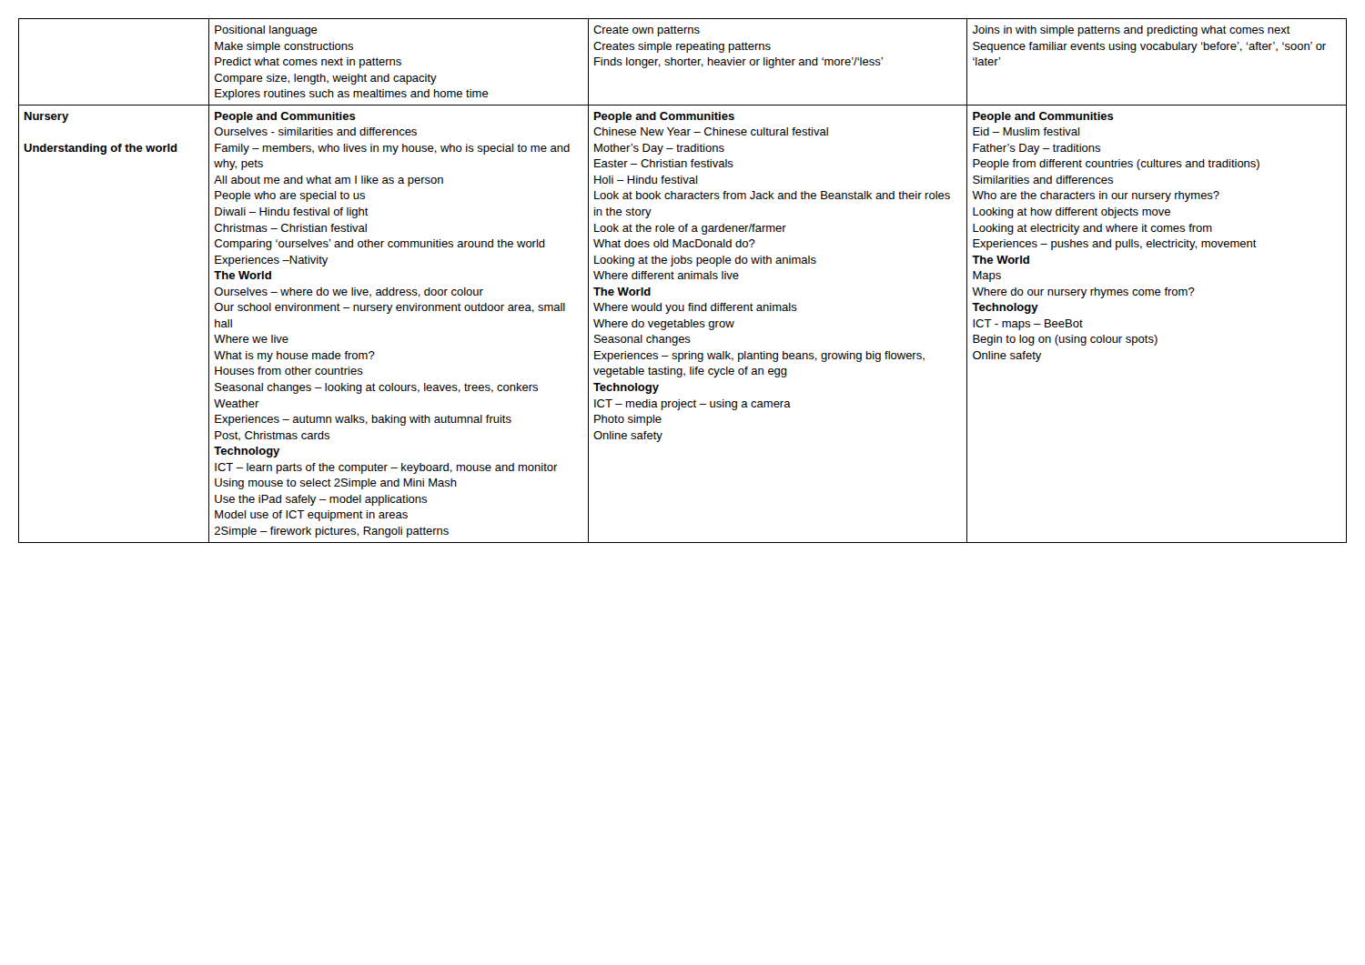| | Positional language Make simple constructions Predict what comes next in patterns Compare size, length, weight and capacity Explores routines such as mealtimes and home time | Create own patterns Creates simple repeating patterns Finds longer, shorter, heavier or lighter and ‘more’/‘less’ | Joins in with simple patterns and predicting what comes next Sequence familiar events using vocabulary ‘before’, ‘after’, ‘soon’ or ‘later’ |
| Nursery Understanding of the world | People and Communities Ourselves - similarities and differences Family – members, who lives in my house, who is special to me and why, pets All about me and what am I like as a person People who are special to us Diwali – Hindu festival of light Christmas – Christian festival Comparing ‘ourselves’ and other communities around the world Experiences –Nativity The World Ourselves – where do we live, address, door colour Our school environment – nursery environment outdoor area, small hall Where we live What is my house made from? Houses from other countries Seasonal changes – looking at colours, leaves, trees, conkers Weather Experiences – autumn walks, baking with autumnal fruits Post, Christmas cards Technology ICT – learn parts of the computer – keyboard, mouse and monitor Using mouse to select 2Simple and Mini Mash Use the iPad safely – model applications Model use of ICT equipment in areas 2Simple – firework pictures, Rangoli patterns | People and Communities Chinese New Year – Chinese cultural festival Mother’s Day – traditions Easter – Christian festivals Holi – Hindu festival Look at book characters from Jack and the Beanstalk and their roles in the story Look at the role of a gardener/farmer What does old MacDonald do? Looking at the jobs people do with animals Where different animals live The World Where would you find different animals Where do vegetables grow Seasonal changes Experiences – spring walk, planting beans, growing big flowers, vegetable tasting, life cycle of an egg Technology ICT – media project – using a camera Photo simple Online safety | People and Communities Eid – Muslim festival Father’s Day – traditions People from different countries (cultures and traditions) Similarities and differences Who are the characters in our nursery rhymes? Looking at how different objects move Looking at electricity and where it comes from Experiences – pushes and pulls, electricity, movement The World Maps Where do our nursery rhymes come from? Technology ICT - maps – BeeBot Begin to log on (using colour spots) Online safety |